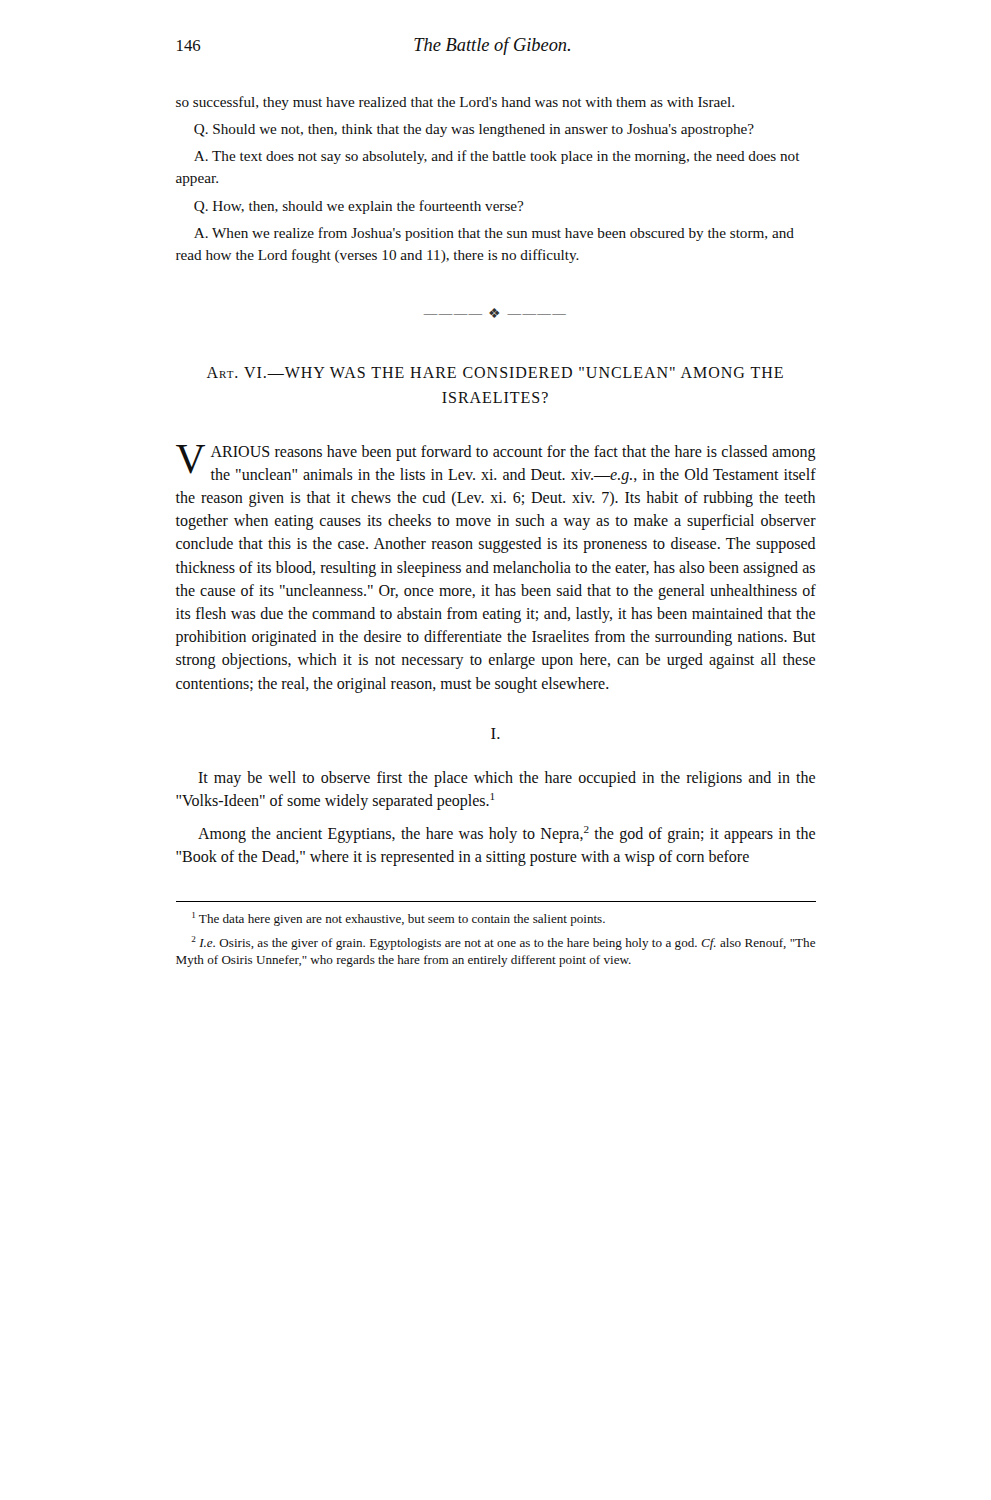146 The Battle of Gibeon.
so successful, they must have realized that the Lord's hand was not with them as with Israel.
Q. Should we not, then, think that the day was lengthened in answer to Joshua's apostrophe?
A. The text does not say so absolutely, and if the battle took place in the morning, the need does not appear.
Q. How, then, should we explain the fourteenth verse?
A. When we realize from Joshua's position that the sun must have been obscured by the storm, and read how the Lord fought (verses 10 and 11), there is no difficulty.
Art. VI.—Why was the Hare considered "Unclean" among the Israelites?
VARIOUS reasons have been put forward to account for the fact that the hare is classed among the "unclean" animals in the lists in Lev. xi. and Deut. xiv.—e.g., in the Old Testament itself the reason given is that it chews the cud (Lev. xi. 6; Deut. xiv. 7). Its habit of rubbing the teeth together when eating causes its cheeks to move in such a way as to make a superficial observer conclude that this is the case. Another reason suggested is its proneness to disease. The supposed thickness of its blood, resulting in sleepiness and melancholia to the eater, has also been assigned as the cause of its "uncleanness." Or, once more, it has been said that to the general unhealthiness of its flesh was due the command to abstain from eating it; and, lastly, it has been maintained that the prohibition originated in the desire to differentiate the Israelites from the surrounding nations. But strong objections, which it is not necessary to enlarge upon here, can be urged against all these contentions; the real, the original reason, must be sought elsewhere.
I.
It may be well to observe first the place which the hare occupied in the religions and in the "Volks-Ideen" of some widely separated peoples.1
Among the ancient Egyptians, the hare was holy to Nepra,2 the god of grain; it appears in the "Book of the Dead," where it is represented in a sitting posture with a wisp of corn before
1 The data here given are not exhaustive, but seem to contain the salient points.
2 I.e. Osiris, as the giver of grain. Egyptologists are not at one as to the hare being holy to a god. Cf. also Renouf, "The Myth of Osiris Unnefer," who regards the hare from an entirely different point of view.